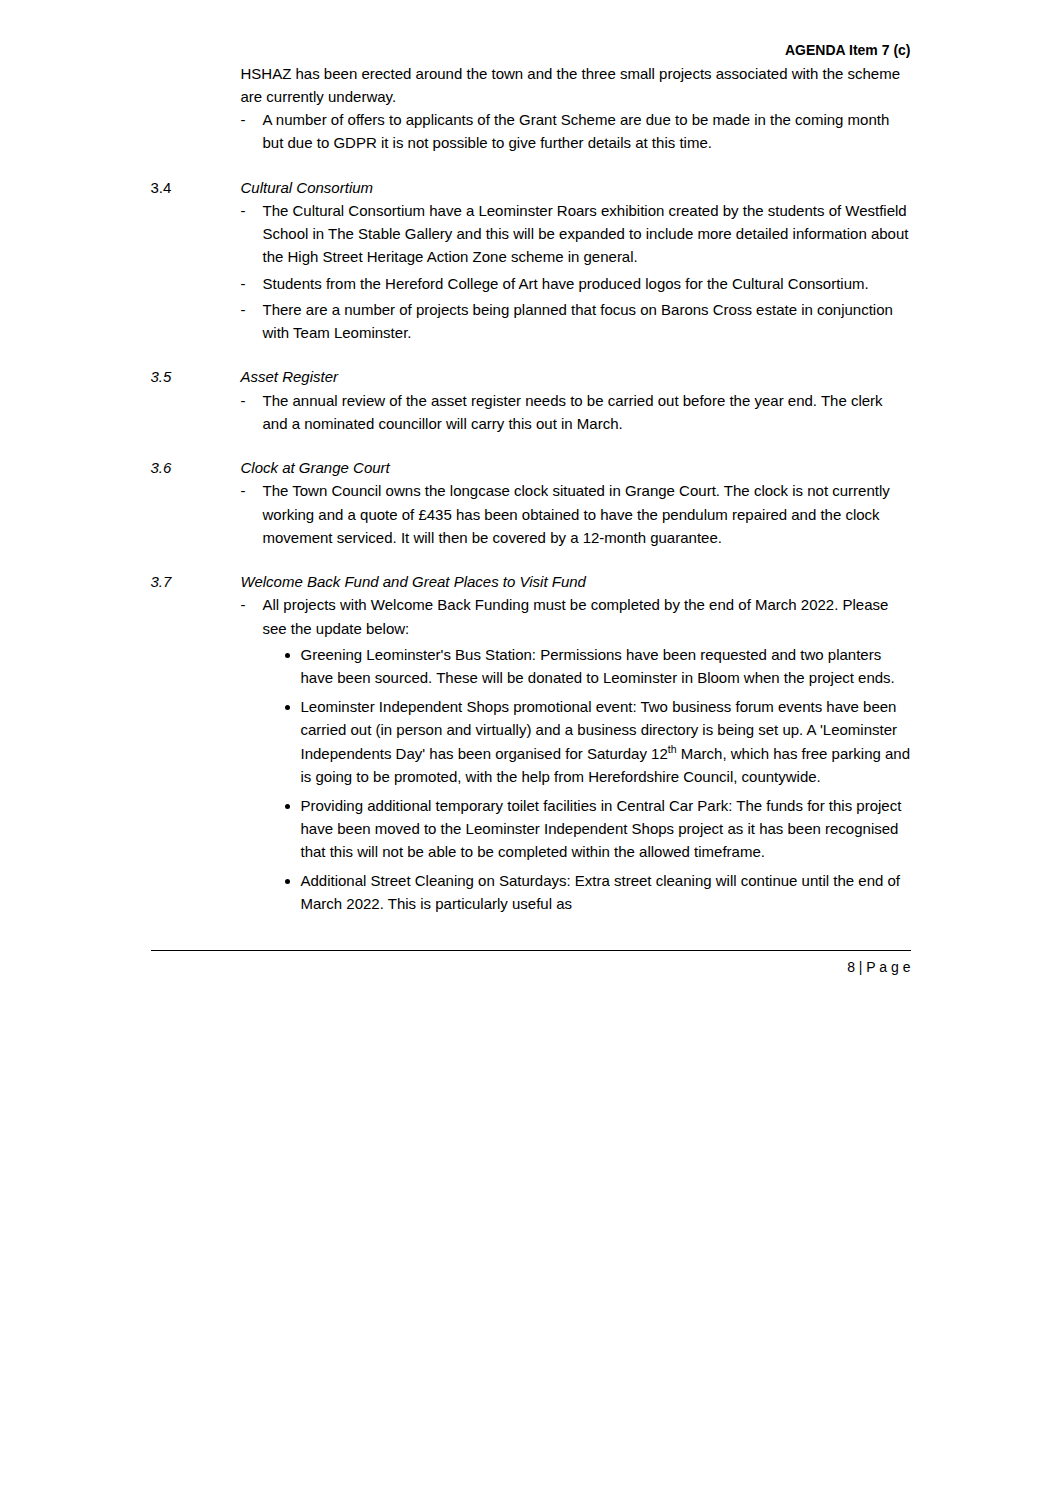AGENDA Item 7 (c)
HSHAZ has been erected around the town and the three small projects associated with the scheme are currently underway.
A number of offers to applicants of the Grant Scheme are due to be made in the coming month but due to GDPR it is not possible to give further details at this time.
3.4 Cultural Consortium
The Cultural Consortium have a Leominster Roars exhibition created by the students of Westfield School in The Stable Gallery and this will be expanded to include more detailed information about the High Street Heritage Action Zone scheme in general.
Students from the Hereford College of Art have produced logos for the Cultural Consortium.
There are a number of projects being planned that focus on Barons Cross estate in conjunction with Team Leominster.
3.5 Asset Register
The annual review of the asset register needs to be carried out before the year end. The clerk and a nominated councillor will carry this out in March.
3.6 Clock at Grange Court
The Town Council owns the longcase clock situated in Grange Court. The clock is not currently working and a quote of £435 has been obtained to have the pendulum repaired and the clock movement serviced. It will then be covered by a 12-month guarantee.
3.7 Welcome Back Fund and Great Places to Visit Fund
All projects with Welcome Back Funding must be completed by the end of March 2022. Please see the update below:
Greening Leominster's Bus Station: Permissions have been requested and two planters have been sourced. These will be donated to Leominster in Bloom when the project ends.
Leominster Independent Shops promotional event: Two business forum events have been carried out (in person and virtually) and a business directory is being set up. A 'Leominster Independents Day' has been organised for Saturday 12th March, which has free parking and is going to be promoted, with the help from Herefordshire Council, countywide.
Providing additional temporary toilet facilities in Central Car Park: The funds for this project have been moved to the Leominster Independent Shops project as it has been recognised that this will not be able to be completed within the allowed timeframe.
Additional Street Cleaning on Saturdays: Extra street cleaning will continue until the end of March 2022. This is particularly useful as
8 | P a g e